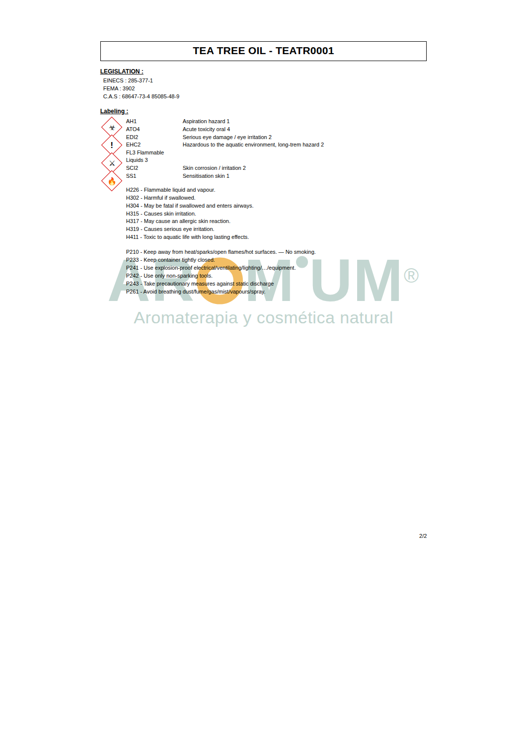AR M UM®
Aromaterapia y cosmética natural
TEA TREE OIL - TEATR0001
LEGISLATION :
EINECS : 285-377-1
FEMA : 3902
C.A.S : 68647-73-4 85085-48-9
Labeling :
☣
!
⚔
🔥
| AH1 | Aspiration hazard 1 |
| ATO4 | Acute toxicity oral 4 |
| EDI2 | Serious eye damage / eye irritation 2 |
| EHC2 | Hazardous to the aquatic environment, long-trem hazard 2 |
| FL3 Flammable Liquids 3 | |
| SCI2 | Skin corrosion / irritation 2 |
| SS1 | Sensitisation skin 1 |
H226 - Flammable liquid and vapour.
H302 - Harmful if swallowed.
H304 - May be fatal if swallowed and enters airways.
H315 - Causes skin irritation.
H317 - May cause an allergic skin reaction.
H319 - Causes serious eye irritation.
H411 - Toxic to aquatic life with long lasting effects.
P210 - Keep away from heat/sparks/open flames/hot surfaces. — No smoking.
P233 - Keep container tightly closed.
P241 - Use explosion-proof electrical/ventilating/lighting/…/equipment.
P242 - Use only non-sparking tools.
P243 - Take precautionary measures against static discharge
P261 - Avoid breathing dust/fume/gas/mist/vapours/spray.
2/2